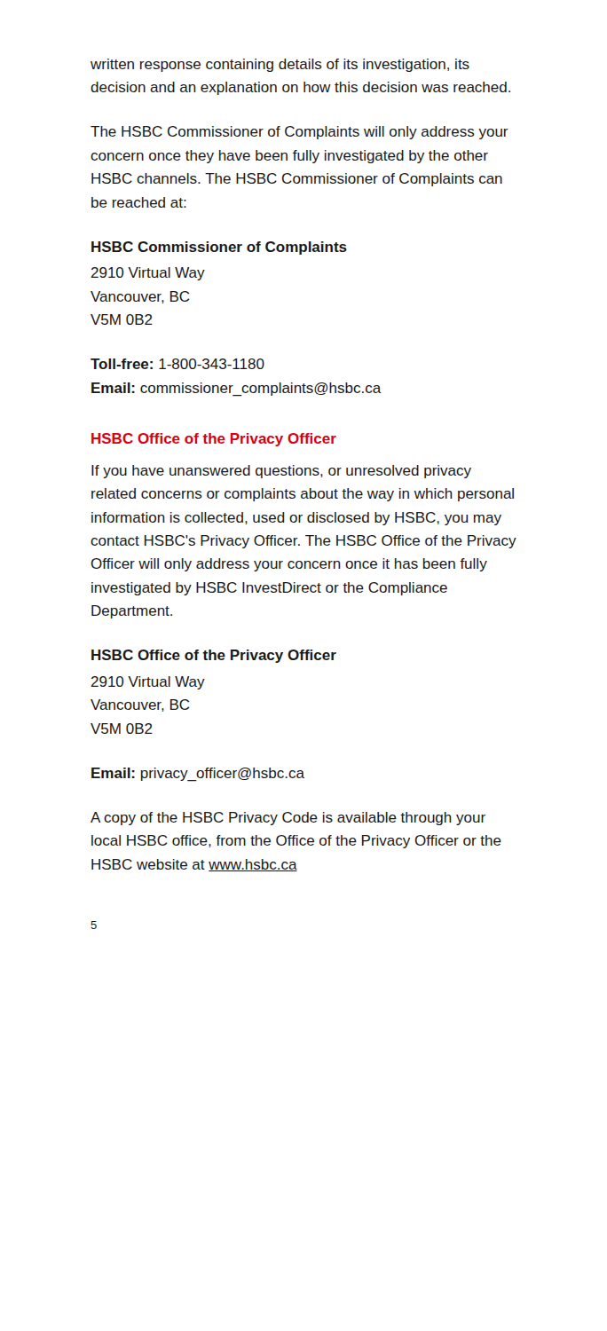written response containing details of its investigation, its decision and an explanation on how this decision was reached.
The HSBC Commissioner of Complaints will only address your concern once they have been fully investigated by the other HSBC channels. The HSBC Commissioner of Complaints can be reached at:
HSBC Commissioner of Complaints
2910 Virtual Way
Vancouver, BC
V5M 0B2
Toll-free: 1-800-343-1180
Email: commissioner_complaints@hsbc.ca
HSBC Office of the Privacy Officer
If you have unanswered questions, or unresolved privacy related concerns or complaints about the way in which personal information is collected, used or disclosed by HSBC, you may contact HSBC's Privacy Officer. The HSBC Office of the Privacy Officer will only address your concern once it has been fully investigated by HSBC InvestDirect or the Compliance Department.
HSBC Office of the Privacy Officer
2910 Virtual Way
Vancouver, BC
V5M 0B2
Email: privacy_officer@hsbc.ca
A copy of the HSBC Privacy Code is available through your local HSBC office, from the Office of the Privacy Officer or the HSBC website at www.hsbc.ca
5